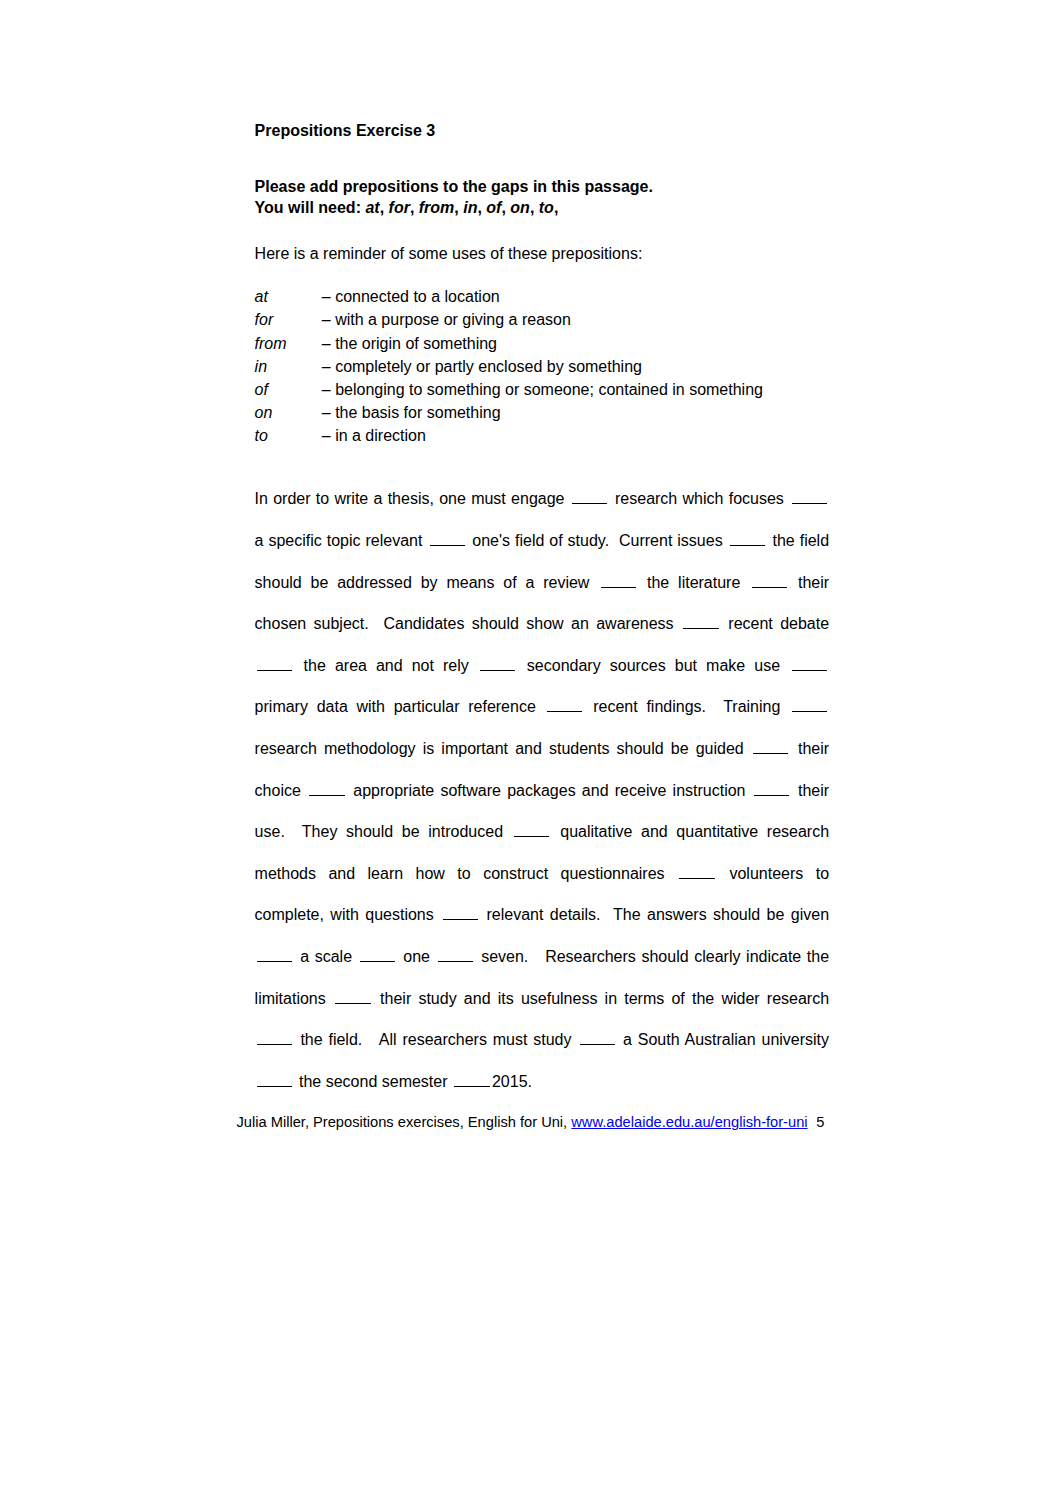Prepositions Exercise 3
Please add prepositions to the gaps in this passage.
You will need: at, for, from, in, of, on, to,
Here is a reminder of some uses of these prepositions:
| at | – connected to a location |
| for | – with a purpose or giving a reason |
| from | – the origin of something |
| in | – completely or partly enclosed by something |
| of | – belonging to something or someone; contained in something |
| on | – the basis for something |
| to | – in a direction |
In order to write a thesis, one must engage research which focuses a specific topic relevant one's field of study. Current issues the field should be addressed by means of a review the literature their chosen subject. Candidates should show an awareness recent debate the area and not rely secondary sources but make use primary data with particular reference recent findings. Training research methodology is important and students should be guided their choice appropriate software packages and receive instruction their use. They should be introduced qualitative and quantitative research methods and learn how to construct questionnaires volunteers to complete, with questions relevant details. The answers should be given a scale one seven. Researchers should clearly indicate the limitations their study and its usefulness in terms of the wider research the field. All researchers must study a South Australian university the second semester 2015.
Julia Miller, Prepositions exercises, English for Uni, www.adelaide.edu.au/english-for-uni 5